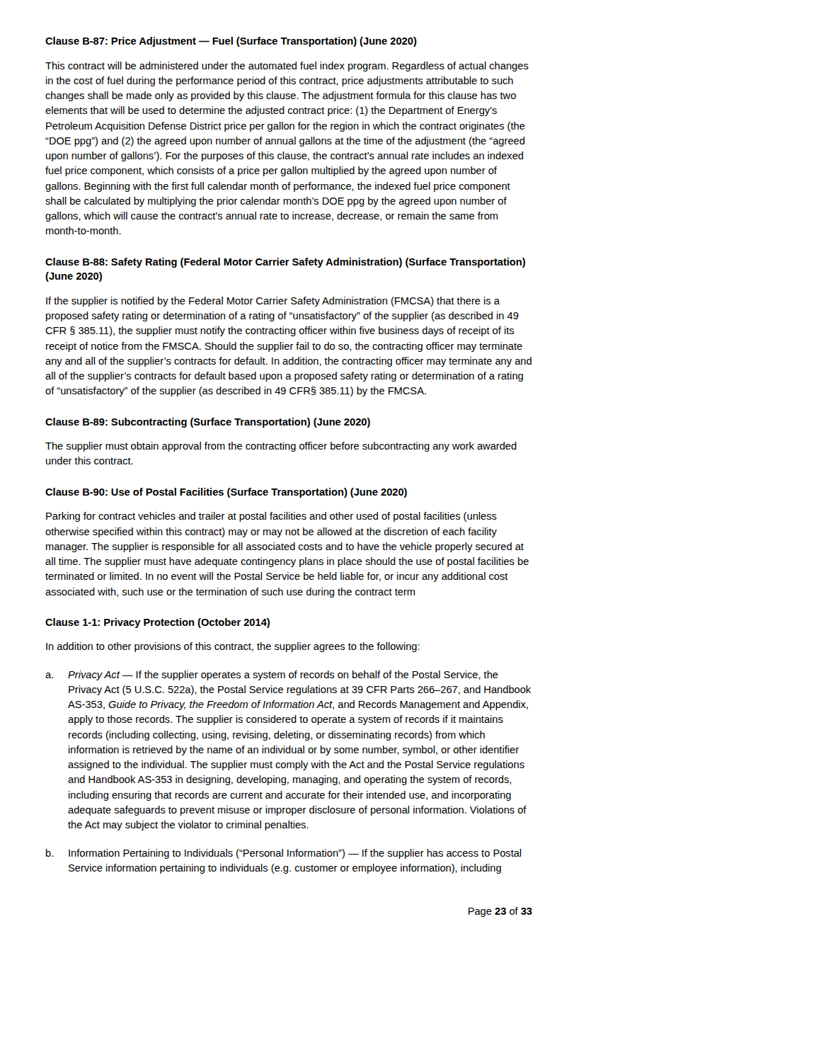Clause B-87: Price Adjustment — Fuel (Surface Transportation) (June 2020)
This contract will be administered under the automated fuel index program. Regardless of actual changes in the cost of fuel during the performance period of this contract, price adjustments attributable to such changes shall be made only as provided by this clause. The adjustment formula for this clause has two elements that will be used to determine the adjusted contract price: (1) the Department of Energy’s Petroleum Acquisition Defense District price per gallon for the region in which the contract originates (the “DOE ppg”) and (2) the agreed upon number of annual gallons at the time of the adjustment (the “agreed upon number of gallons’). For the purposes of this clause, the contract’s annual rate includes an indexed fuel price component, which consists of a price per gallon multiplied by the agreed upon number of gallons. Beginning with the first full calendar month of performance, the indexed fuel price component shall be calculated by multiplying the prior calendar month’s DOE ppg by the agreed upon number of gallons, which will cause the contract’s annual rate to increase, decrease, or remain the same from month-to-month.
Clause B-88: Safety Rating (Federal Motor Carrier Safety Administration) (Surface Transportation) (June 2020)
If the supplier is notified by the Federal Motor Carrier Safety Administration (FMCSA) that there is a proposed safety rating or determination of a rating of “unsatisfactory” of the supplier (as described in 49 CFR § 385.11), the supplier must notify the contracting officer within five business days of receipt of its receipt of notice from the FMSCA. Should the supplier fail to do so, the contracting officer may terminate any and all of the supplier’s contracts for default. In addition, the contracting officer may terminate any and all of the supplier’s contracts for default based upon a proposed safety rating or determination of a rating of “unsatisfactory” of the supplier (as described in 49 CFR§ 385.11) by the FMCSA.
Clause B-89: Subcontracting (Surface Transportation) (June 2020)
The supplier must obtain approval from the contracting officer before subcontracting any work awarded under this contract.
Clause B-90: Use of Postal Facilities (Surface Transportation) (June 2020)
Parking for contract vehicles and trailer at postal facilities and other used of postal facilities (unless otherwise specified within this contract) may or may not be allowed at the discretion of each facility manager. The supplier is responsible for all associated costs and to have the vehicle properly secured at all time. The supplier must have adequate contingency plans in place should the use of postal facilities be terminated or limited. In no event will the Postal Service be held liable for, or incur any additional cost associated with, such use or the termination of such use during the contract term
Clause 1-1: Privacy Protection (October 2014)
In addition to other provisions of this contract, the supplier agrees to the following:
a. Privacy Act — If the supplier operates a system of records on behalf of the Postal Service, the Privacy Act (5 U.S.C. 522a), the Postal Service regulations at 39 CFR Parts 266–267, and Handbook AS-353, Guide to Privacy, the Freedom of Information Act, and Records Management and Appendix, apply to those records. The supplier is considered to operate a system of records if it maintains records (including collecting, using, revising, deleting, or disseminating records) from which information is retrieved by the name of an individual or by some number, symbol, or other identifier assigned to the individual. The supplier must comply with the Act and the Postal Service regulations and Handbook AS-353 in designing, developing, managing, and operating the system of records, including ensuring that records are current and accurate for their intended use, and incorporating adequate safeguards to prevent misuse or improper disclosure of personal information. Violations of the Act may subject the violator to criminal penalties.
b. Information Pertaining to Individuals (“Personal Information”) — If the supplier has access to Postal Service information pertaining to individuals (e.g. customer or employee information), including
Page 23 of 33